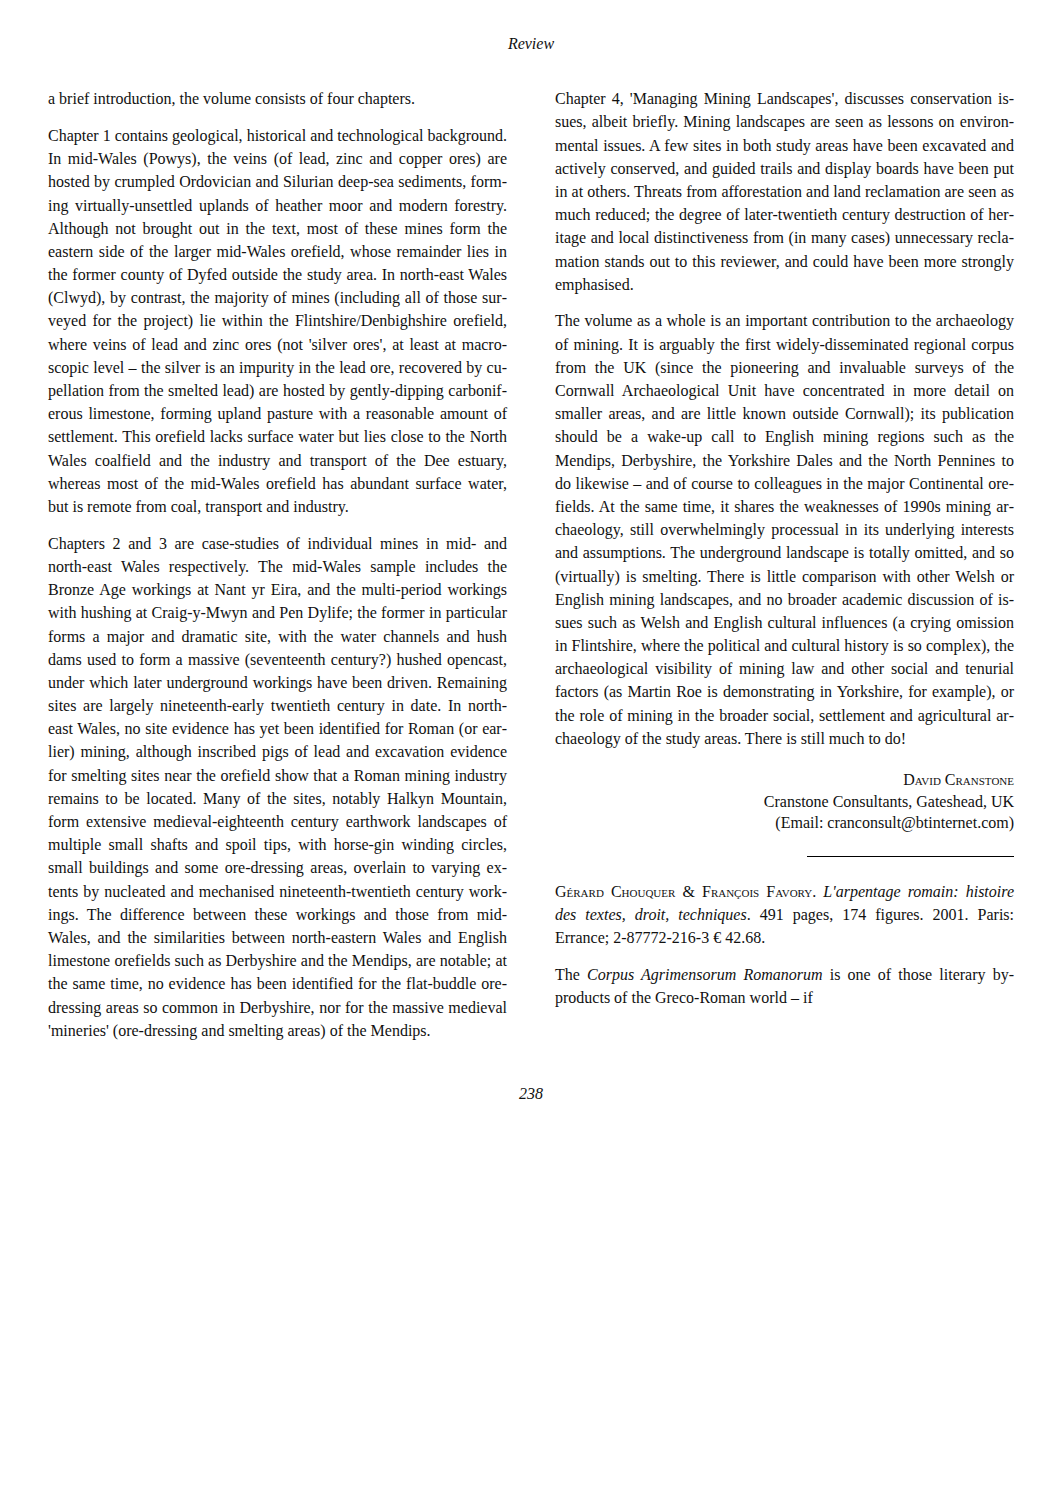Review
a brief introduction, the volume consists of four chapters.
Chapter 1 contains geological, historical and technological background. In mid-Wales (Powys), the veins (of lead, zinc and copper ores) are hosted by crumpled Ordovician and Silurian deep-sea sediments, forming virtually-unsettled uplands of heather moor and modern forestry. Although not brought out in the text, most of these mines form the eastern side of the larger mid-Wales orefield, whose remainder lies in the former county of Dyfed outside the study area. In north-east Wales (Clwyd), by contrast, the majority of mines (including all of those surveyed for the project) lie within the Flintshire/Denbighshire orefield, where veins of lead and zinc ores (not 'silver ores', at least at macroscopic level – the silver is an impurity in the lead ore, recovered by cupellation from the smelted lead) are hosted by gently-dipping carboniferous limestone, forming upland pasture with a reasonable amount of settlement. This orefield lacks surface water but lies close to the North Wales coalfield and the industry and transport of the Dee estuary, whereas most of the mid-Wales orefield has abundant surface water, but is remote from coal, transport and industry.
Chapters 2 and 3 are case-studies of individual mines in mid- and north-east Wales respectively. The mid-Wales sample includes the Bronze Age workings at Nant yr Eira, and the multi-period workings with hushing at Craig-y-Mwyn and Pen Dylife; the former in particular forms a major and dramatic site, with the water channels and hush dams used to form a massive (seventeenth century?) hushed opencast, under which later underground workings have been driven. Remaining sites are largely nineteenth-early twentieth century in date. In north-east Wales, no site evidence has yet been identified for Roman (or earlier) mining, although inscribed pigs of lead and excavation evidence for smelting sites near the orefield show that a Roman mining industry remains to be located. Many of the sites, notably Halkyn Mountain, form extensive medieval-eighteenth century earthwork landscapes of multiple small shafts and spoil tips, with horse-gin winding circles, small buildings and some ore-dressing areas, overlain to varying extents by nucleated and mechanised nineteenth-twentieth century workings. The difference between these workings and those from mid-Wales, and the similarities between north-eastern Wales and English limestone orefields such as Derbyshire and the Mendips, are notable; at the same time, no evidence has been identified for the flat-buddle ore-dressing areas so common in Derbyshire, nor for the massive medieval 'mineries' (ore-dressing and smelting areas) of the Mendips.
Chapter 4, 'Managing Mining Landscapes', discusses conservation issues, albeit briefly. Mining landscapes are seen as lessons on environmental issues. A few sites in both study areas have been excavated and actively conserved, and guided trails and display boards have been put in at others. Threats from afforestation and land reclamation are seen as much reduced; the degree of later-twentieth century destruction of heritage and local distinctiveness from (in many cases) unnecessary reclamation stands out to this reviewer, and could have been more strongly emphasised.
The volume as a whole is an important contribution to the archaeology of mining. It is arguably the first widely-disseminated regional corpus from the UK (since the pioneering and invaluable surveys of the Cornwall Archaeological Unit have concentrated in more detail on smaller areas, and are little known outside Cornwall); its publication should be a wake-up call to English mining regions such as the Mendips, Derbyshire, the Yorkshire Dales and the North Pennines to do likewise – and of course to colleagues in the major Continental orefields. At the same time, it shares the weaknesses of 1990s mining archaeology, still overwhelmingly processual in its underlying interests and assumptions. The underground landscape is totally omitted, and so (virtually) is smelting. There is little comparison with other Welsh or English mining landscapes, and no broader academic discussion of issues such as Welsh and English cultural influences (a crying omission in Flintshire, where the political and cultural history is so complex), the archaeological visibility of mining law and other social and tenurial factors (as Martin Roe is demonstrating in Yorkshire, for example), or the role of mining in the broader social, settlement and agricultural archaeology of the study areas. There is still much to do!
David Cranstone
Cranstone Consultants, Gateshead, UK
(Email: cranconsult@btinternet.com)
Gérard Chouquer & François Favory. L'arpentage romain: histoire des textes, droit, techniques. 491 pages, 174 figures. 2001. Paris: Errance; 2-87772-216-3 € 42.68.
The Corpus Agrimensorum Romanorum is one of those literary by-products of the Greco-Roman world – if
238